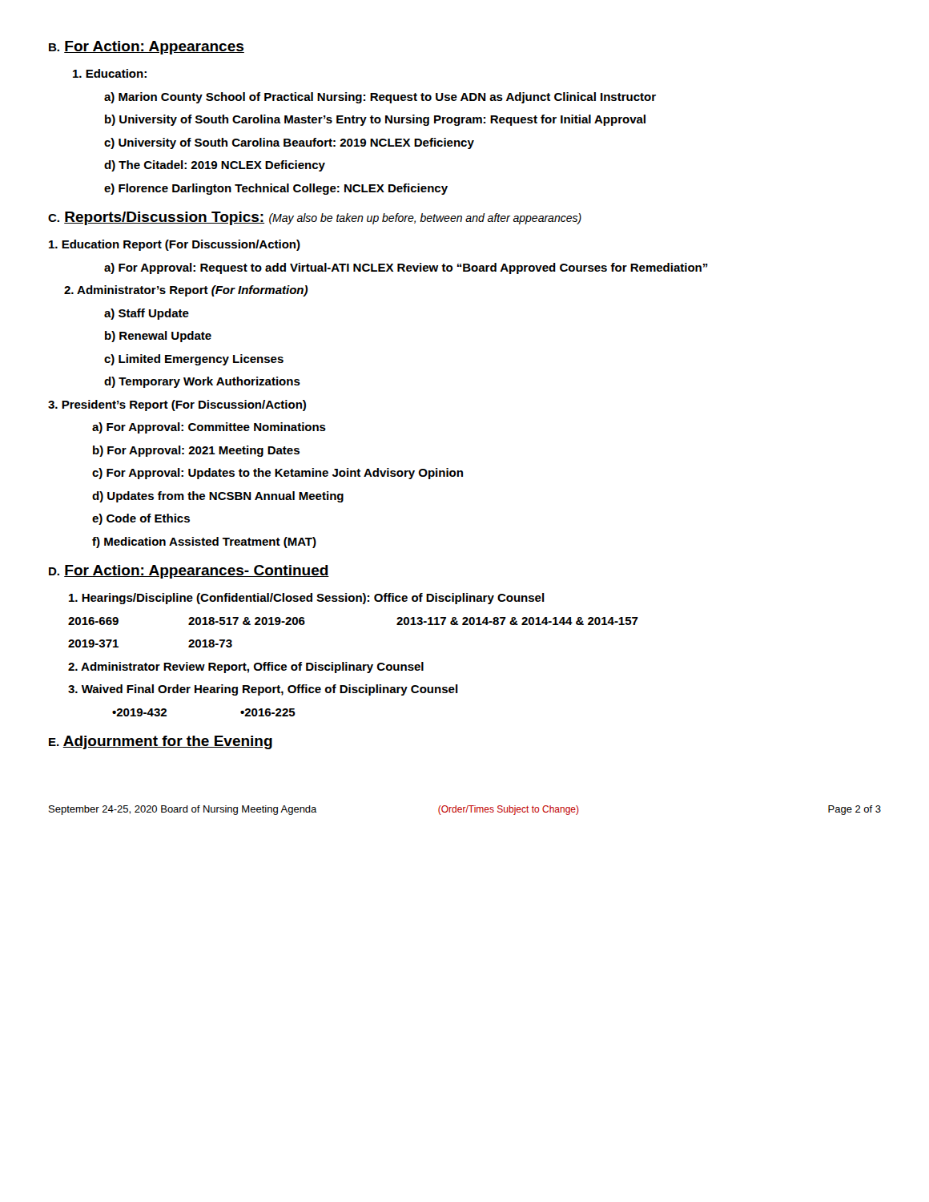B. For Action: Appearances
1. Education:
a) Marion County School of Practical Nursing: Request to Use ADN as Adjunct Clinical Instructor
b) University of South Carolina Master’s Entry to Nursing Program: Request for Initial Approval
c) University of South Carolina Beaufort: 2019 NCLEX Deficiency
d) The Citadel: 2019 NCLEX Deficiency
e) Florence Darlington Technical College: NCLEX Deficiency
C. Reports/Discussion Topics: (May also be taken up before, between and after appearances)
1. Education Report (For Discussion/Action)
a) For Approval: Request to add Virtual-ATI NCLEX Review to “Board Approved Courses for Remediation”
2. Administrator’s Report (For Information)
a) Staff Update
b) Renewal Update
c) Limited Emergency Licenses
d) Temporary Work Authorizations
3. President’s Report (For Discussion/Action)
a) For Approval: Committee Nominations
b) For Approval: 2021 Meeting Dates
c) For Approval: Updates to the Ketamine Joint Advisory Opinion
d) Updates from the NCSBN Annual Meeting
e) Code of Ethics
f) Medication Assisted Treatment (MAT)
D. For Action: Appearances- Continued
1. Hearings/Discipline (Confidential/Closed Session): Office of Disciplinary Counsel
2016-669 2018-517 & 2019-206 2013-117 & 2014-87 & 2014-144 & 2014-157
2019-371 2018-73
2. Administrator Review Report, Office of Disciplinary Counsel
3. Waived Final Order Hearing Report, Office of Disciplinary Counsel
•2019-432 •2016-225
E. Adjournment for the Evening
September 24-25, 2020 Board of Nursing Meeting Agenda
(Order/Times Subject to Change)
Page 2 of 3